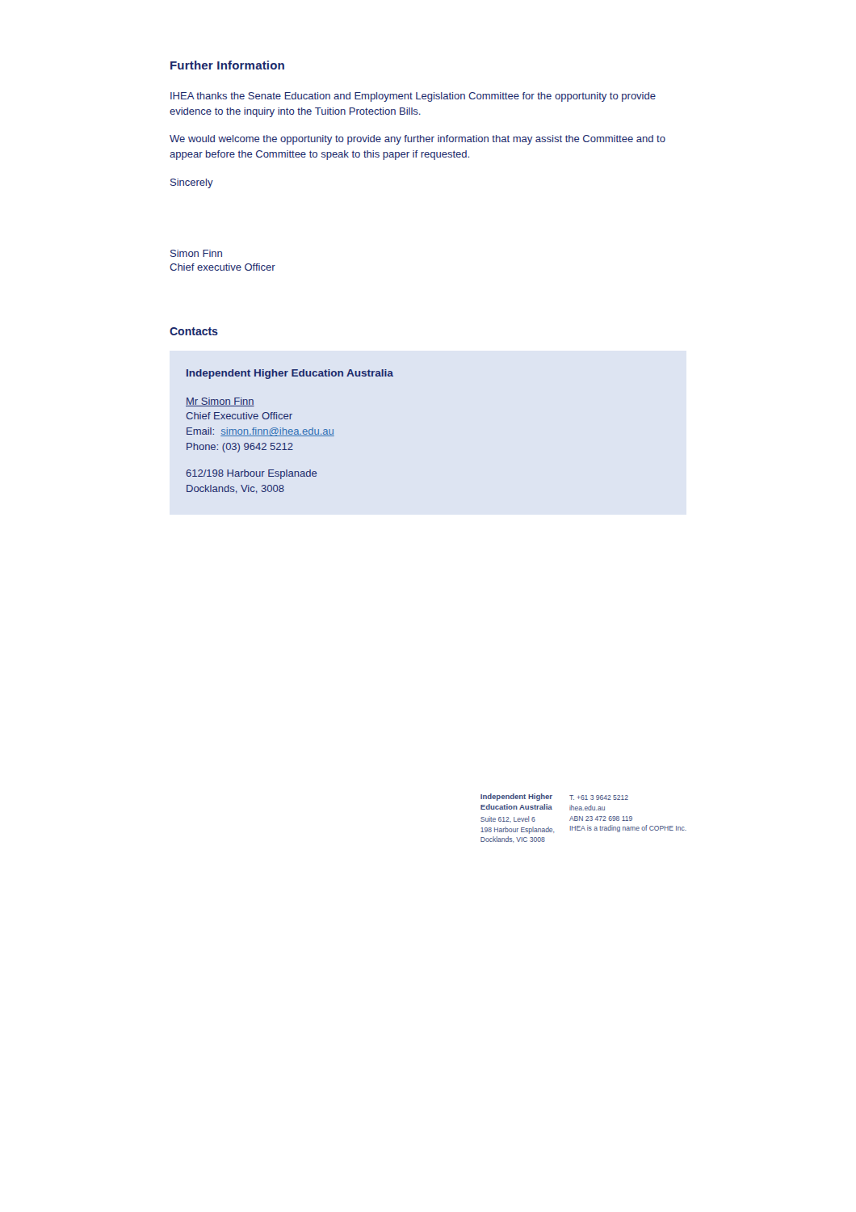Further Information
IHEA thanks the Senate Education and Employment Legislation Committee for the opportunity to provide evidence to the inquiry into the Tuition Protection Bills.
We would welcome the opportunity to provide any further information that may assist the Committee and to appear before the Committee to speak to this paper if requested.
Sincerely
Simon Finn
Chief executive Officer
Contacts
Independent Higher Education Australia
Mr Simon Finn
Chief Executive Officer
Email: simon.finn@ihea.edu.au
Phone: (03) 9642 5212
612/198 Harbour Esplanade
Docklands, Vic, 3008
Independent Higher
Education Australia Suite 612, Level 6
198 Harbour Esplanade,
Docklands, VIC 3008
T. +61 3 9642 5212
ihea.edu.au
ABN 23 472 698 119
IHEA is a trading name of COPHE Inc.